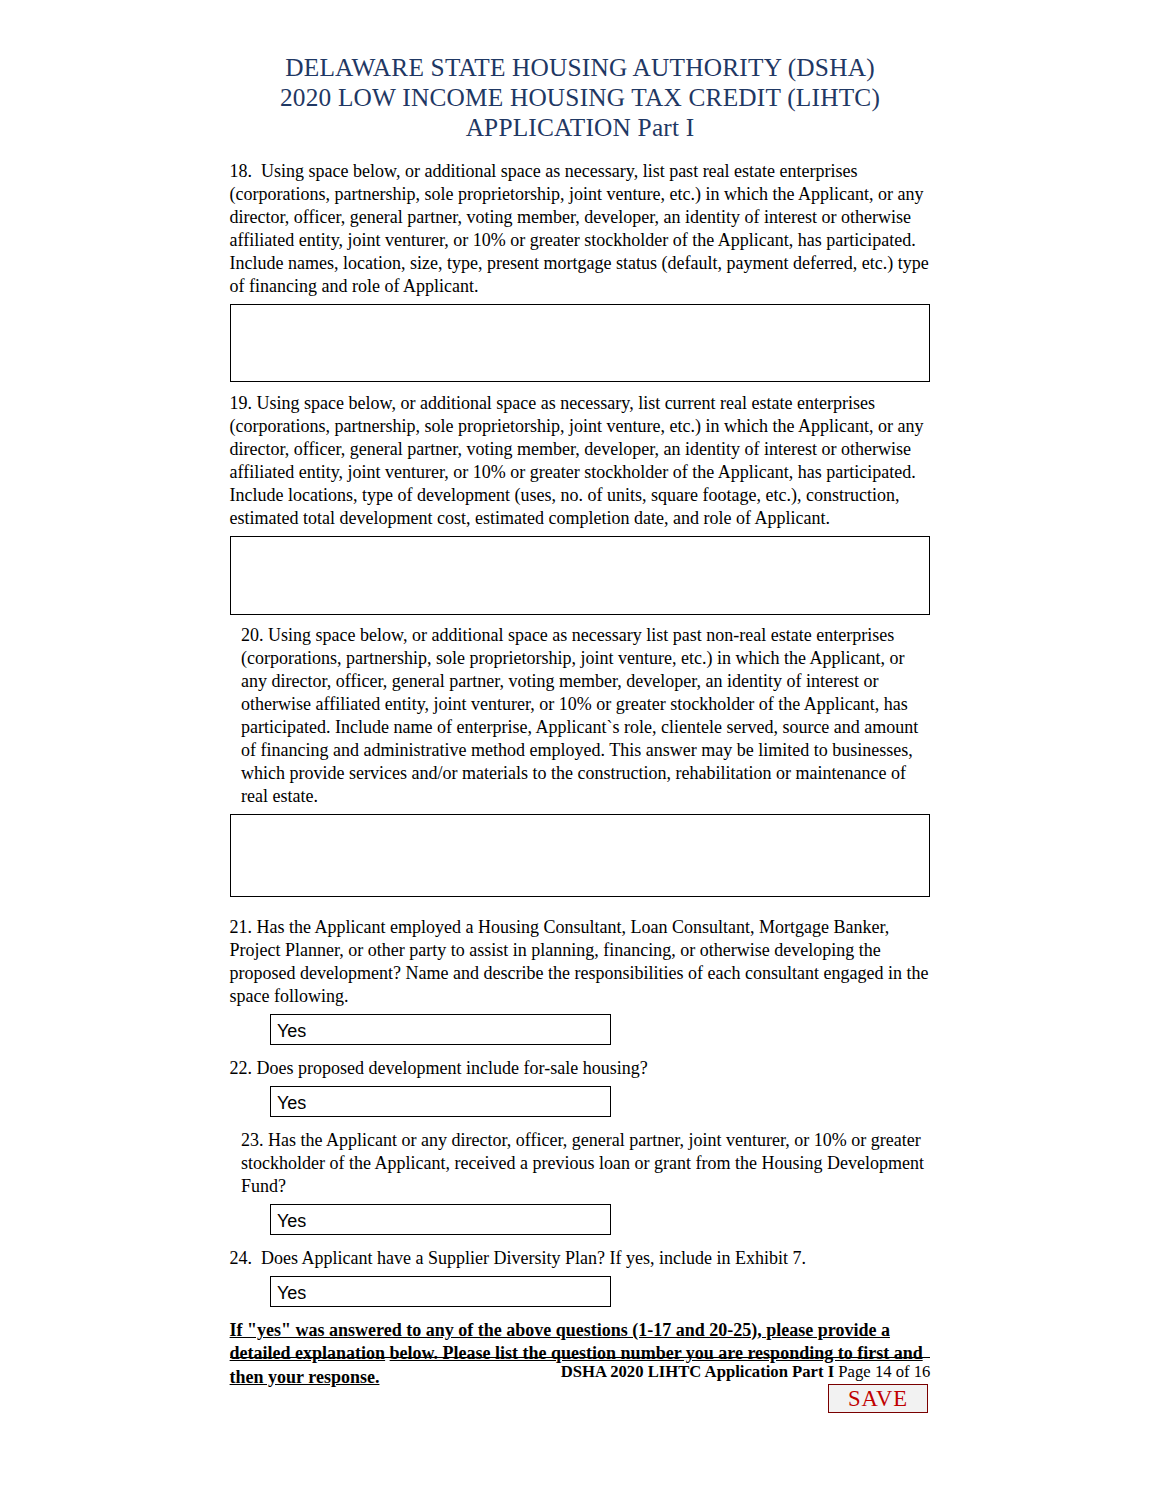DELAWARE STATE HOUSING AUTHORITY (DSHA) 2020 LOW INCOME HOUSING TAX CREDIT (LIHTC) APPLICATION Part I
18. Using space below, or additional space as necessary, list past real estate enterprises (corporations, partnership, sole proprietorship, joint venture, etc.) in which the Applicant, or any director, officer, general partner, voting member, developer, an identity of interest or otherwise affiliated entity, joint venturer, or 10% or greater stockholder of the Applicant, has participated. Include names, location, size, type, present mortgage status (default, payment deferred, etc.) type of financing and role of Applicant.
19. Using space below, or additional space as necessary, list current real estate enterprises (corporations, partnership, sole proprietorship, joint venture, etc.) in which the Applicant, or any director, officer, general partner, voting member, developer, an identity of interest or otherwise affiliated entity, joint venturer, or 10% or greater stockholder of the Applicant, has participated. Include locations, type of development (uses, no. of units, square footage, etc.), construction, estimated total development cost, estimated completion date, and role of Applicant.
20. Using space below, or additional space as necessary list past non-real estate enterprises (corporations, partnership, sole proprietorship, joint venture, etc.) in which the Applicant, or any director, officer, general partner, voting member, developer, an identity of interest or otherwise affiliated entity, joint venturer, or 10% or greater stockholder of the Applicant, has participated. Include name of enterprise, Applicant`s role, clientele served, source and amount of financing and administrative method employed. This answer may be limited to businesses, which provide services and/or materials to the construction, rehabilitation or maintenance of real estate.
21. Has the Applicant employed a Housing Consultant, Loan Consultant, Mortgage Banker, Project Planner, or other party to assist in planning, financing, or otherwise developing the proposed development? Name and describe the responsibilities of each consultant engaged in the space following.
Yes
22. Does proposed development include for-sale housing?
Yes
23. Has the Applicant or any director, officer, general partner, joint venturer, or 10% or greater stockholder of the Applicant, received a previous loan or grant from the Housing Development Fund?
Yes
24. Does Applicant have a Supplier Diversity Plan? If yes, include in Exhibit 7.
Yes
If "yes" was answered to any of the above questions (1-17 and 20-25), please provide a detailed explanation below. Please list the question number you are responding to first and then your response.
DSHA 2020 LIHTC Application Part I Page 14 of 16
SAVE